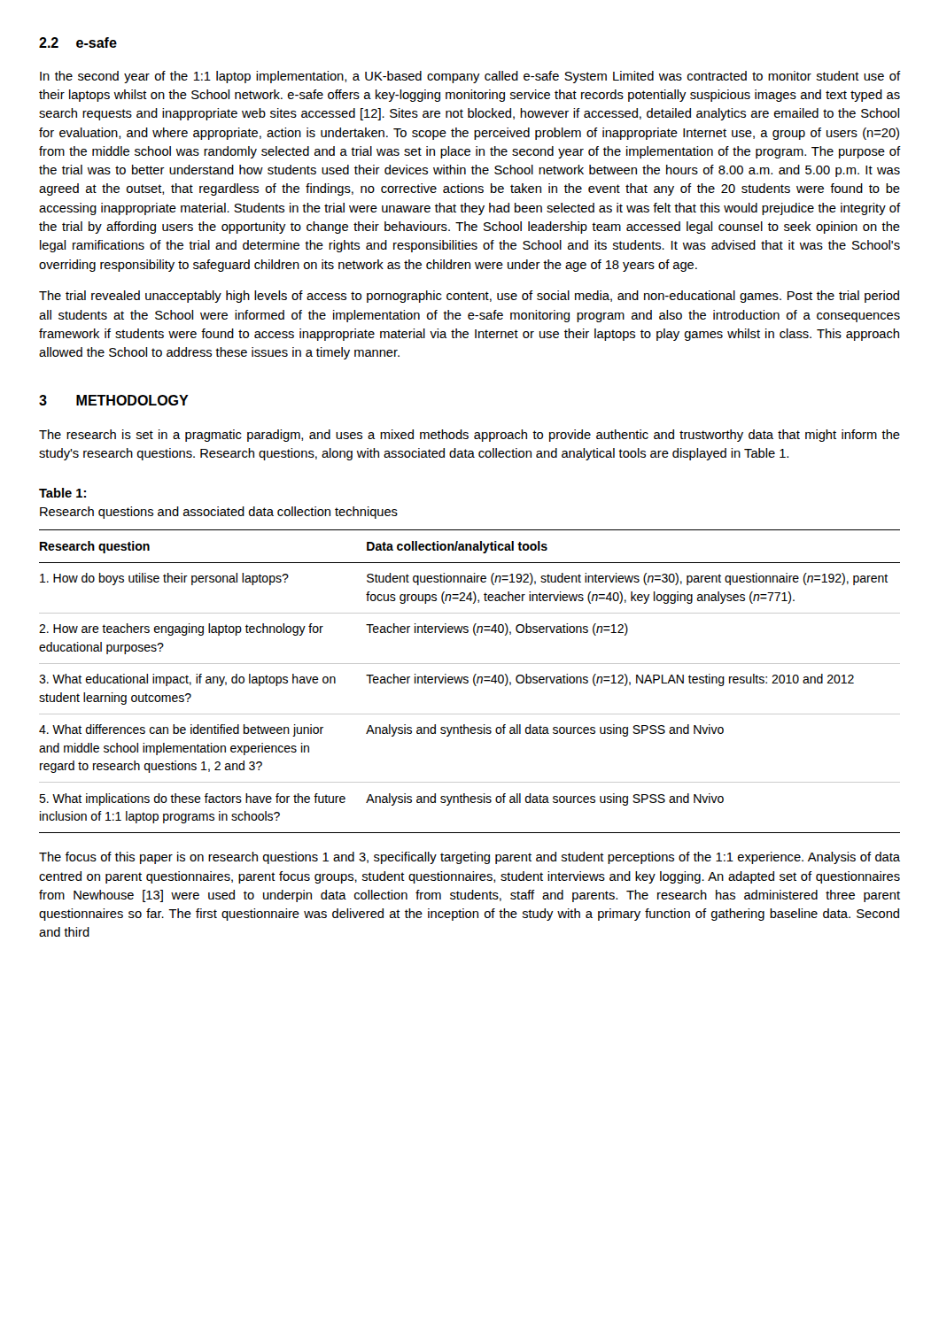2.2e-safe
In the second year of the 1:1 laptop implementation, a UK-based company called e-safe System Limited was contracted to monitor student use of their laptops whilst on the School network. e-safe offers a key-logging monitoring service that records potentially suspicious images and text typed as search requests and inappropriate web sites accessed [12]. Sites are not blocked, however if accessed, detailed analytics are emailed to the School for evaluation, and where appropriate, action is undertaken. To scope the perceived problem of inappropriate Internet use, a group of users (n=20) from the middle school was randomly selected and a trial was set in place in the second year of the implementation of the program. The purpose of the trial was to better understand how students used their devices within the School network between the hours of 8.00 a.m. and 5.00 p.m. It was agreed at the outset, that regardless of the findings, no corrective actions be taken in the event that any of the 20 students were found to be accessing inappropriate material. Students in the trial were unaware that they had been selected as it was felt that this would prejudice the integrity of the trial by affording users the opportunity to change their behaviours. The School leadership team accessed legal counsel to seek opinion on the legal ramifications of the trial and determine the rights and responsibilities of the School and its students. It was advised that it was the School's overriding responsibility to safeguard children on its network as the children were under the age of 18 years of age.
The trial revealed unacceptably high levels of access to pornographic content, use of social media, and non-educational games. Post the trial period all students at the School were informed of the implementation of the e-safe monitoring program and also the introduction of a consequences framework if students were found to access inappropriate material via the Internet or use their laptops to play games whilst in class. This approach allowed the School to address these issues in a timely manner.
3 METHODOLOGY
The research is set in a pragmatic paradigm, and uses a mixed methods approach to provide authentic and trustworthy data that might inform the study's research questions. Research questions, along with associated data collection and analytical tools are displayed in Table 1.
Table 1:
Research questions and associated data collection techniques
| Research question | Data collection/analytical tools |
| --- | --- |
| 1. How do boys utilise their personal laptops? | Student questionnaire ( n =192), student interviews ( n =30), parent questionnaire ( n =192), parent focus groups ( n =24), teacher interviews ( n =40), key logging analyses ( n =771). |
| 2. How are teachers engaging laptop technology for educational purposes? | Teacher interviews ( n =40), Observations ( n =12) |
| 3. What educational impact, if any, do laptops have on student learning outcomes? | Teacher interviews ( n =40), Observations ( n =12), NAPLAN testing results: 2010 and 2012 |
| 4. What differences can be identified between junior and middle school implementation experiences in regard to research questions 1, 2 and 3? | Analysis and synthesis of all data sources using SPSS and Nvivo |
| 5. What implications do these factors have for the future inclusion of 1:1 laptop programs in schools? | Analysis and synthesis of all data sources using SPSS and Nvivo |
The focus of this paper is on research questions 1 and 3, specifically targeting parent and student perceptions of the 1:1 experience. Analysis of data centred on parent questionnaires, parent focus groups, student questionnaires, student interviews and key logging. An adapted set of questionnaires from Newhouse [13] were used to underpin data collection from students, staff and parents. The research has administered three parent questionnaires so far. The first questionnaire was delivered at the inception of the study with a primary function of gathering baseline data. Second and third